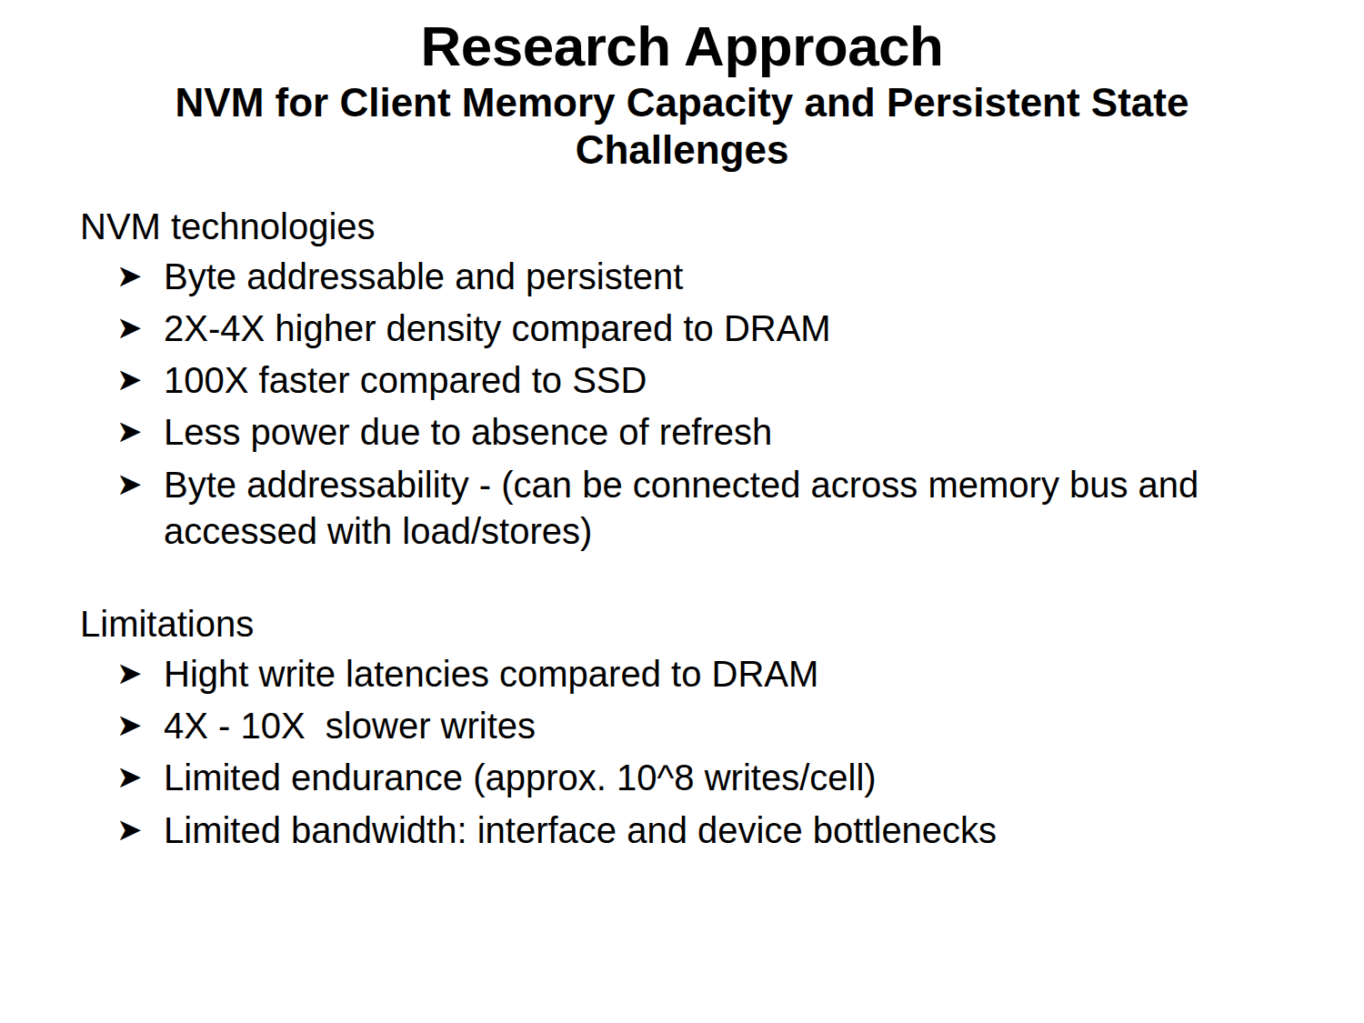Research Approach
NVM for Client Memory Capacity and Persistent State Challenges
NVM technologies
Byte addressable and persistent
2X-4X higher density compared to DRAM
100X faster compared to SSD
Less power due to absence of refresh
Byte addressability - (can be connected across memory bus and accessed with load/stores)
Limitations
Hight write latencies compared to DRAM
4X - 10X slower writes
Limited endurance (approx. 10^8 writes/cell)
Limited bandwidth: interface and device bottlenecks